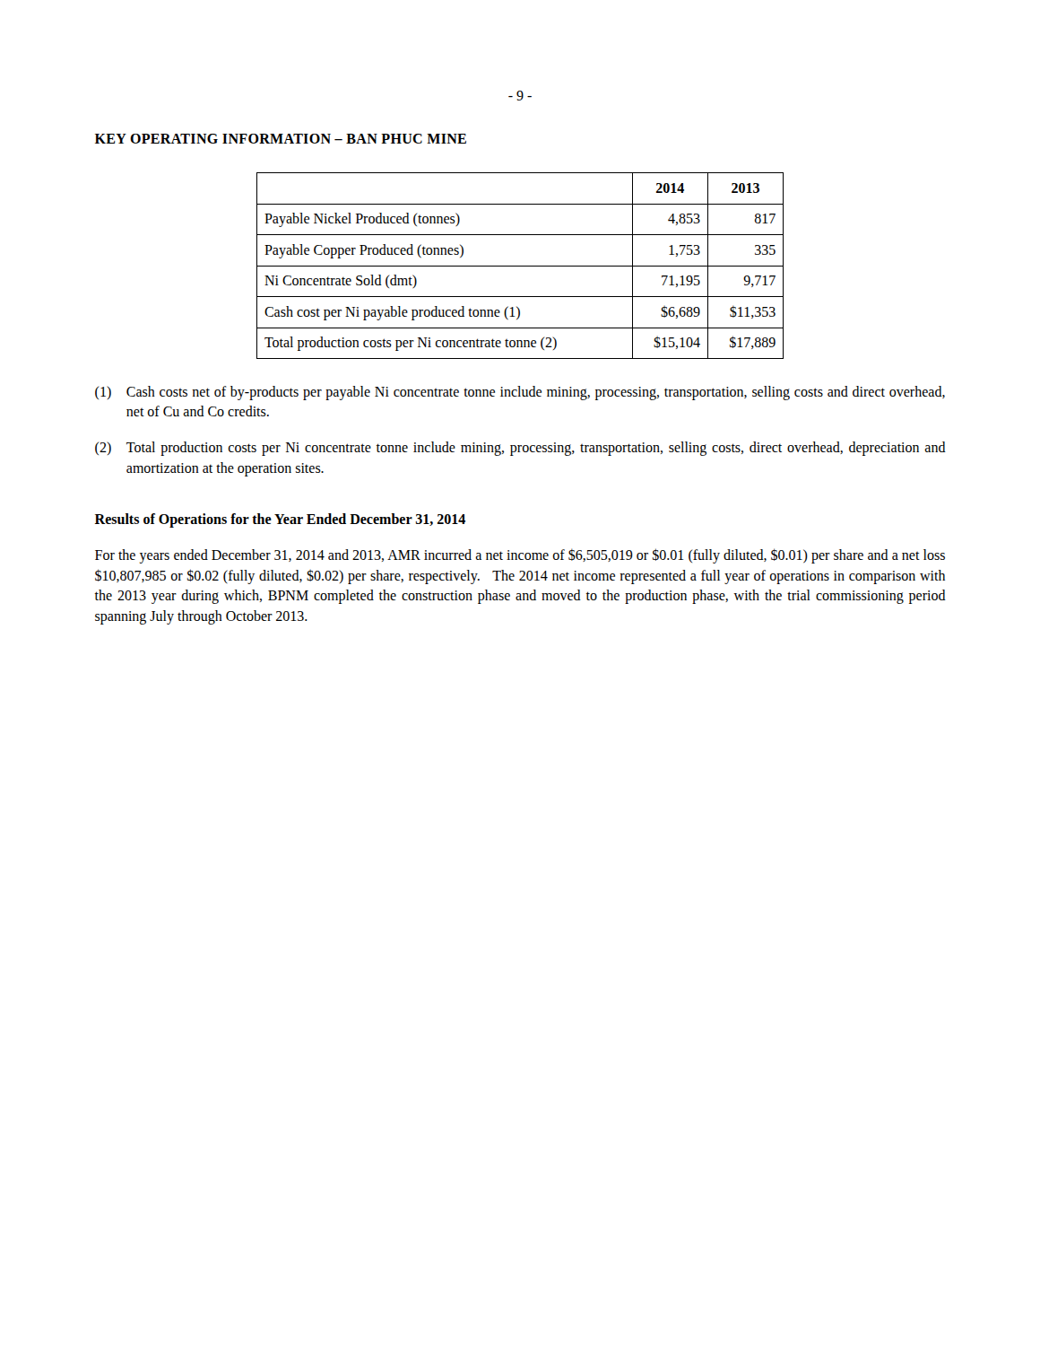- 9 -
KEY OPERATING INFORMATION – BAN PHUC MINE
| | 2014 | 2013 |
| --- | --- | --- |
| Payable Nickel Produced (tonnes) | 4,853 | 817 |
| Payable Copper Produced (tonnes) | 1,753 | 335 |
| Ni Concentrate Sold (dmt) | 71,195 | 9,717 |
| Cash cost per Ni payable produced tonne (1) | $6,689 | $11,353 |
| Total production costs per Ni concentrate tonne (2) | $15,104 | $17,889 |
(1) Cash costs net of by-products per payable Ni concentrate tonne include mining, processing, transportation, selling costs and direct overhead, net of Cu and Co credits.
(2) Total production costs per Ni concentrate tonne include mining, processing, transportation, selling costs, direct overhead, depreciation and amortization at the operation sites.
Results of Operations for the Year Ended December 31, 2014
For the years ended December 31, 2014 and 2013, AMR incurred a net income of $6,505,019 or $0.01 (fully diluted, $0.01) per share and a net loss $10,807,985 or $0.02 (fully diluted, $0.02) per share, respectively. The 2014 net income represented a full year of operations in comparison with the 2013 year during which, BPNM completed the construction phase and moved to the production phase, with the trial commissioning period spanning July through October 2013.